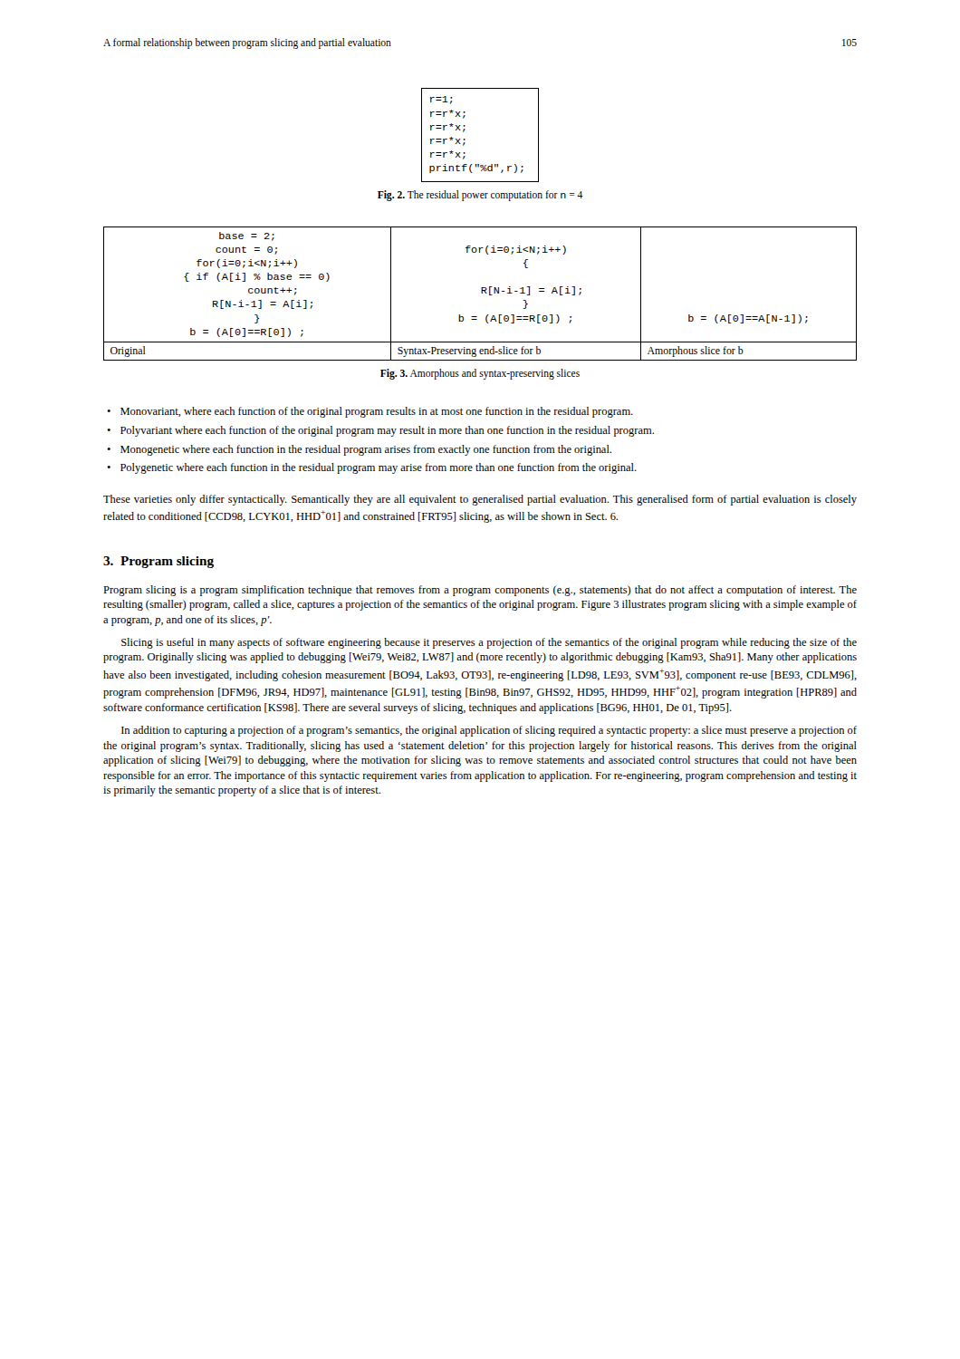A formal relationship between program slicing and partial evaluation 105
r=1; r=r*x; r=r*x; r=r*x; r=r*x; printf("%d",r);
Fig. 2. The residual power computation for n = 4
| base = 2; count = 0; for(i=0;i<N;i++) { if (A[i] % base == 0) count++; R[N-i-1] = A[i]; } b = (A[0]==R[0]) ; | for(i=0;i<N;i++) { R[N-i-1] = A[i]; } b = (A[0]==R[0]) ; | b = (A[0]==A[N-1]); |
| Original | Syntax-Preserving end-slice for b | Amorphous slice for b |
Fig. 3. Amorphous and syntax-preserving slices
Monovariant, where each function of the original program results in at most one function in the residual program.
Polyvariant where each function of the original program may result in more than one function in the residual program.
Monogenetic where each function in the residual program arises from exactly one function from the original.
Polygenetic where each function in the residual program may arise from more than one function from the original.
These varieties only differ syntactically. Semantically they are all equivalent to generalised partial evaluation. This generalised form of partial evaluation is closely related to conditioned [CCD98, LCYK01, HHD+01] and constrained [FRT95] slicing, as will be shown in Sect. 6.
3. Program slicing
Program slicing is a program simplification technique that removes from a program components (e.g., statements) that do not affect a computation of interest. The resulting (smaller) program, called a slice, captures a projection of the semantics of the original program. Figure 3 illustrates program slicing with a simple example of a program, p, and one of its slices, p′.
Slicing is useful in many aspects of software engineering because it preserves a projection of the semantics of the original program while reducing the size of the program. Originally slicing was applied to debugging [Wei79, Wei82, LW87] and (more recently) to algorithmic debugging [Kam93, Sha91]. Many other applications have also been investigated, including cohesion measurement [BO94, Lak93, OT93], re-engineering [LD98, LE93, SVM+93], component re-use [BE93, CDLM96], program comprehension [DFM96, JR94, HD97], maintenance [GL91], testing [Bin98, Bin97, GHS92, HD95, HHD99, HHF+02], program integration [HPR89] and software conformance certification [KS98]. There are several surveys of slicing, techniques and applications [BG96, HH01, De 01, Tip95].
In addition to capturing a projection of a program’s semantics, the original application of slicing required a syntactic property: a slice must preserve a projection of the original program’s syntax. Traditionally, slicing has used a ‘statement deletion’ for this projection largely for historical reasons. This derives from the original application of slicing [Wei79] to debugging, where the motivation for slicing was to remove statements and associated control structures that could not have been responsible for an error. The importance of this syntactic requirement varies from application to application. For re-engineering, program comprehension and testing it is primarily the semantic property of a slice that is of interest.